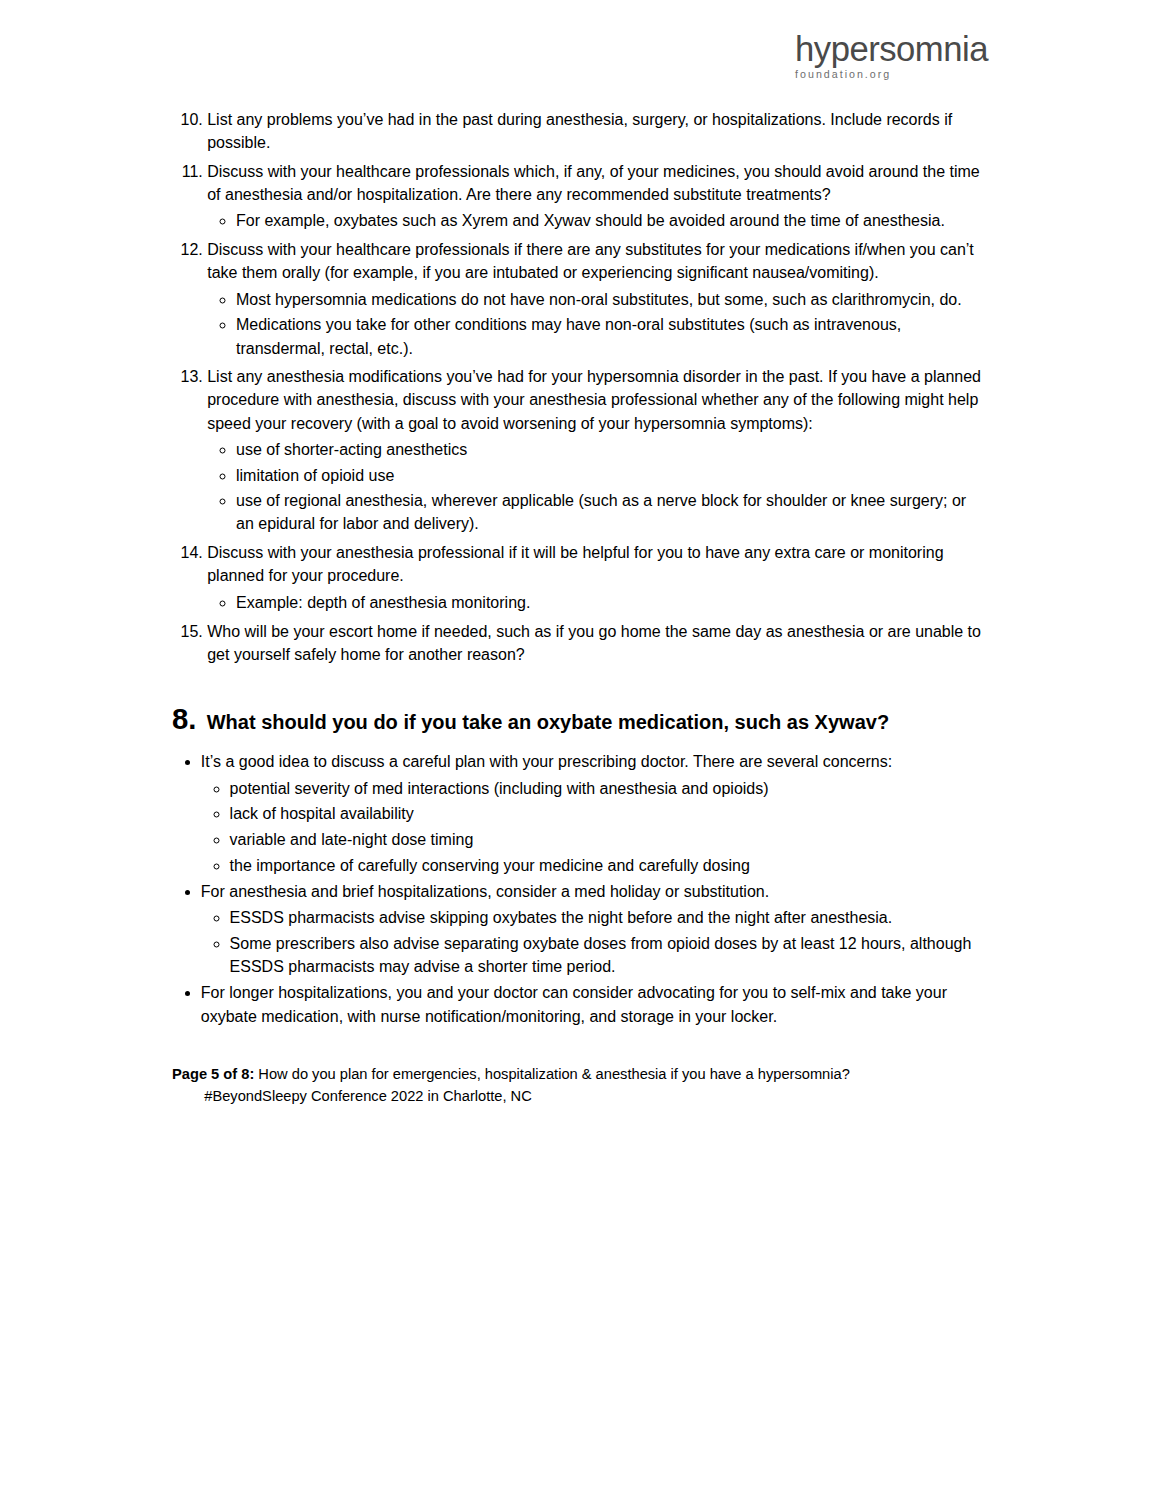hypersomnia foundation.org
List any problems you’ve had in the past during anesthesia, surgery, or hospitalizations. Include records if possible.
Discuss with your healthcare professionals which, if any, of your medicines, you should avoid around the time of anesthesia and/or hospitalization. Are there any recommended substitute treatments?
For example, oxybates such as Xyrem and Xywav should be avoided around the time of anesthesia.
Discuss with your healthcare professionals if there are any substitutes for your medications if/when you can’t take them orally (for example, if you are intubated or experiencing significant nausea/vomiting).
Most hypersomnia medications do not have non-oral substitutes, but some, such as clarithromycin, do.
Medications you take for other conditions may have non-oral substitutes (such as intravenous, transdermal, rectal, etc.).
List any anesthesia modifications you’ve had for your hypersomnia disorder in the past. If you have a planned procedure with anesthesia, discuss with your anesthesia professional whether any of the following might help speed your recovery (with a goal to avoid worsening of your hypersomnia symptoms):
use of shorter-acting anesthetics
limitation of opioid use
use of regional anesthesia, wherever applicable (such as a nerve block for shoulder or knee surgery; or an epidural for labor and delivery).
Discuss with your anesthesia professional if it will be helpful for you to have any extra care or monitoring planned for your procedure.
Example: depth of anesthesia monitoring.
Who will be your escort home if needed, such as if you go home the same day as anesthesia or are unable to get yourself safely home for another reason?
8. What should you do if you take an oxybate medication, such as Xywav?
It’s a good idea to discuss a careful plan with your prescribing doctor. There are several concerns:
potential severity of med interactions (including with anesthesia and opioids)
lack of hospital availability
variable and late-night dose timing
the importance of carefully conserving your medicine and carefully dosing
For anesthesia and brief hospitalizations, consider a med holiday or substitution.
ESSDS pharmacists advise skipping oxybates the night before and the night after anesthesia.
Some prescribers also advise separating oxybate doses from opioid doses by at least 12 hours, although ESSDS pharmacists may advise a shorter time period.
For longer hospitalizations, you and your doctor can consider advocating for you to self-mix and take your oxybate medication, with nurse notification/monitoring, and storage in your locker.
Page 5 of 8: How do you plan for emergencies, hospitalization & anesthesia if you have a hypersomnia?
#BeyondSleepy Conference 2022 in Charlotte, NC